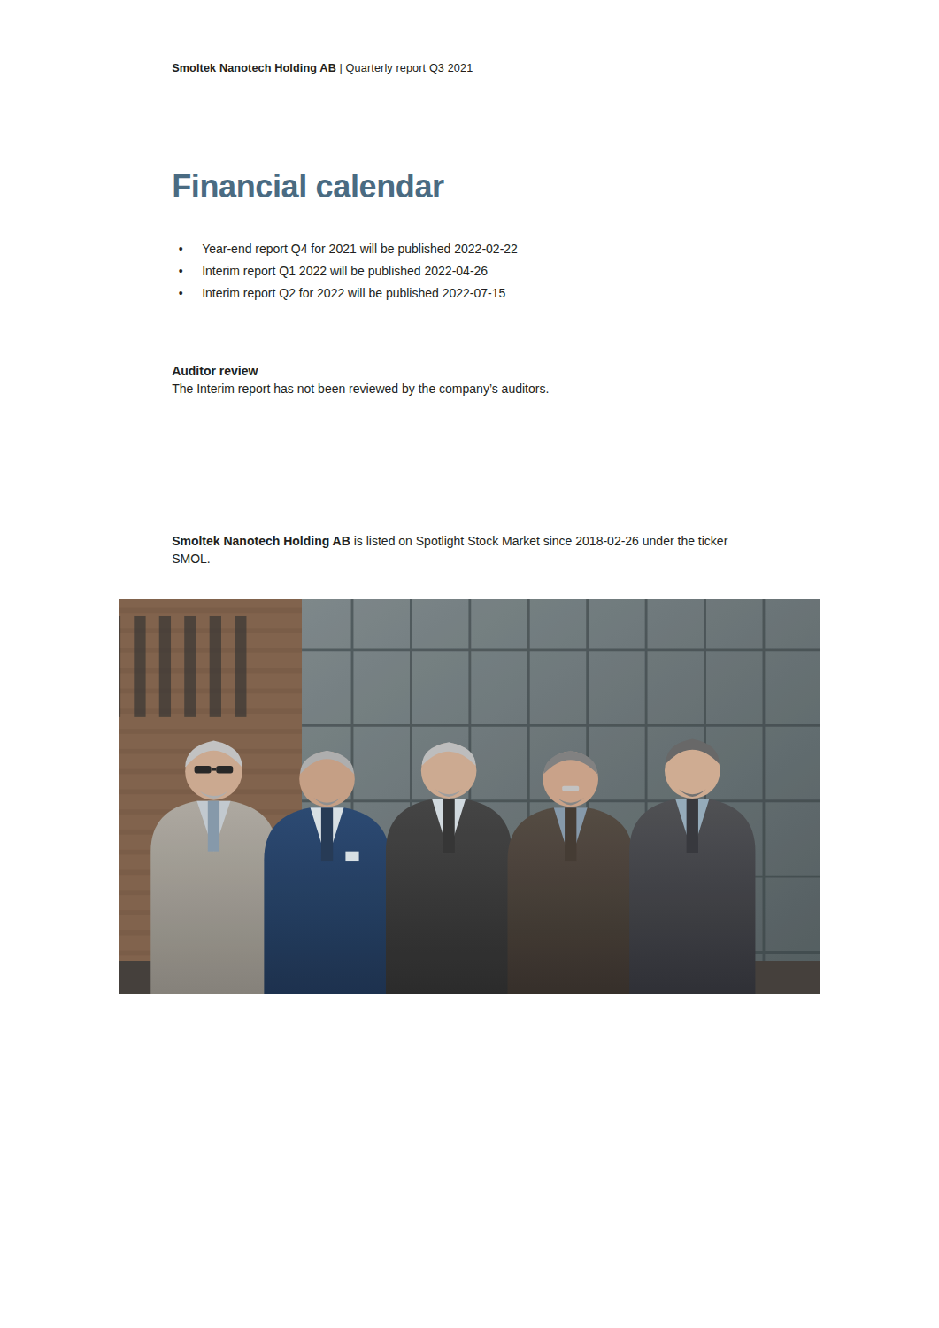Smoltek Nanotech Holding AB | Quarterly report Q3 2021
Financial calendar
Year-end report Q4 for 2021 will be published 2022-02-22
Interim report Q1 2022 will be published 2022-04-26
Interim report Q2 for 2022 will be published 2022-07-15
Auditor review The Interim report has not been reviewed by the company’s auditors.
Smoltek Nanotech Holding AB is listed on Spotlight Stock Market since 2018-02-26 under the ticker SMOL.
For further information:
Håkan Persson, CEO Smoltek Nanotech Holding AB (publ)
E-Mail: hakan.persson@smoltek.com
Telephone: 0760-52 00 53
Website: www.smoltek.com/investors
Göteborg 2021-10-26
The Board